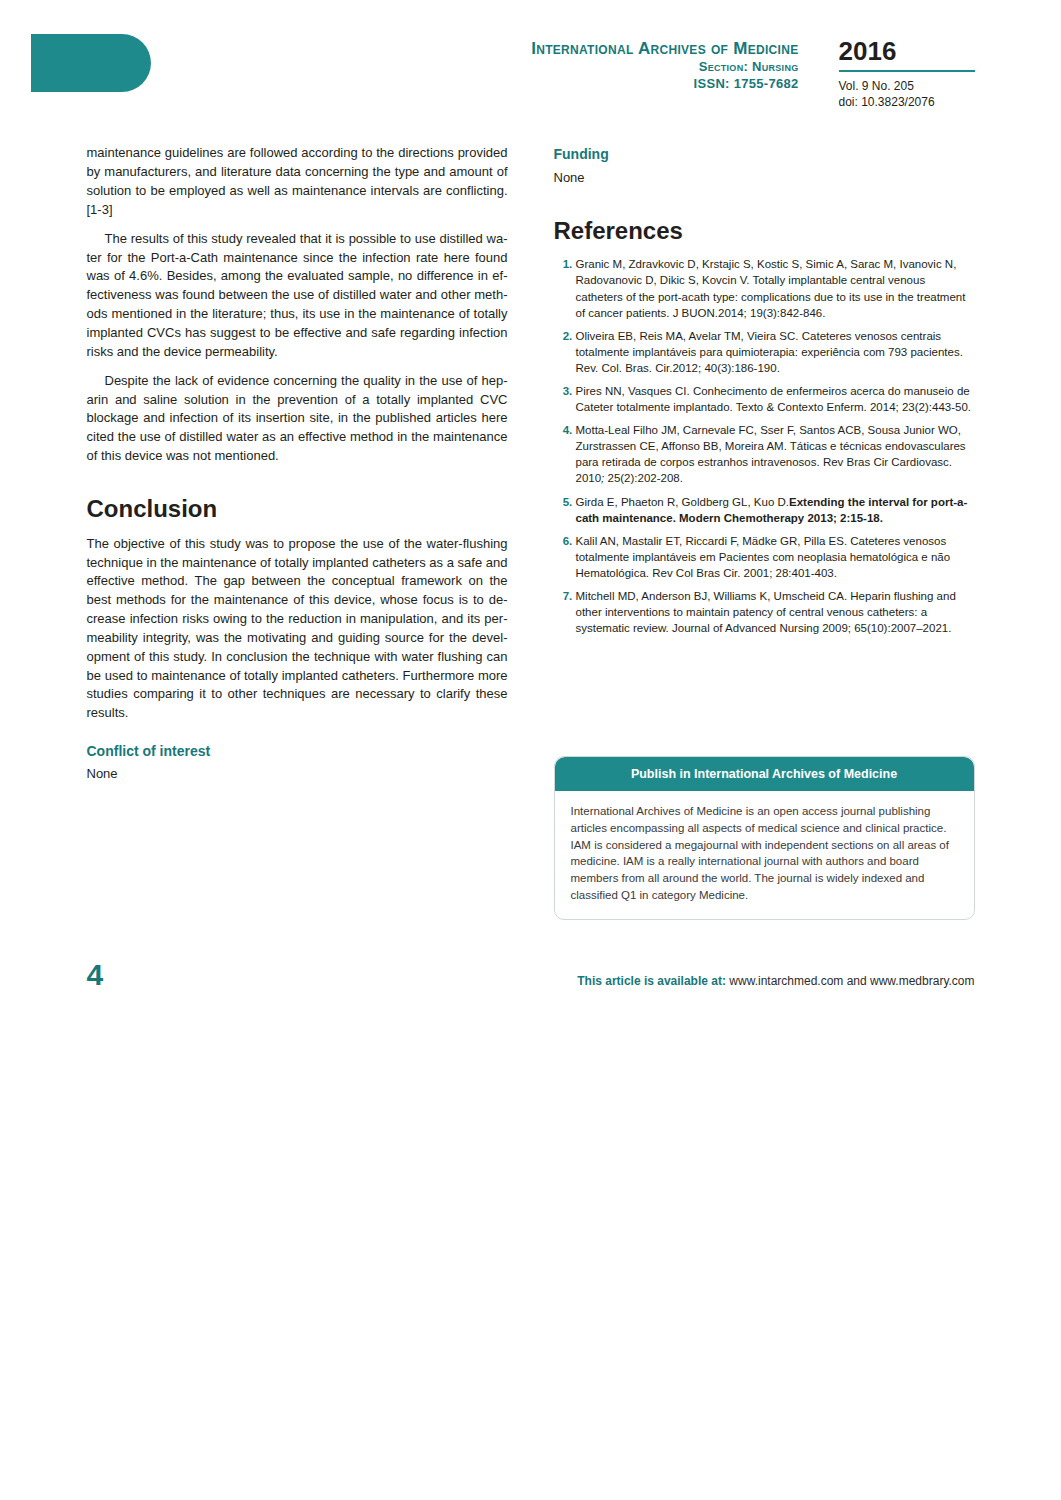International Archives of Medicine
Section: Nursing
ISSN: 1755-7682
2016
Vol. 9 No. 205
doi: 10.3823/2076
maintenance guidelines are followed according to the directions provided by manufacturers, and literature data concerning the type and amount of solution to be employed as well as maintenance intervals are conflicting. [1-3]
The results of this study revealed that it is possible to use distilled water for the Port-a-Cath maintenance since the infection rate here found was of 4.6%. Besides, among the evaluated sample, no difference in effectiveness was found between the use of distilled water and other methods mentioned in the literature; thus, its use in the maintenance of totally implanted CVCs has suggest to be effective and safe regarding infection risks and the device permeability.
Despite the lack of evidence concerning the quality in the use of heparin and saline solution in the prevention of a totally implanted CVC blockage and infection of its insertion site, in the published articles here cited the use of distilled water as an effective method in the maintenance of this device was not mentioned.
Conclusion
The objective of this study was to propose the use of the water-flushing technique in the maintenance of totally implanted catheters as a safe and effective method. The gap between the conceptual framework on the best methods for the maintenance of this device, whose focus is to decrease infection risks owing to the reduction in manipulation, and its permeability integrity, was the motivating and guiding source for the development of this study. In conclusion the technique with water flushing can be used to maintenance of totally implanted catheters. Furthermore more studies comparing it to other techniques are necessary to clarify these results.
Conflict of interest
None
Funding
None
References
Granic M, Zdravkovic D, Krstajic S, Kostic S, Simic A, Sarac M, Ivanovic N, Radovanovic D, Dikic S, Kovcin V. Totally implantable central venous catheters of the port-acath type: complications due to its use in the treatment of cancer patients. J BUON.2014; 19(3):842-846.
Oliveira EB, Reis MA, Avelar TM, Vieira SC. Cateteres venosos centrais totalmente implantáveis para quimioterapia: experiência com 793 pacientes. Rev. Col. Bras. Cir.2012; 40(3):186-190.
Pires NN, Vasques CI. Conhecimento de enfermeiros acerca do manuseio de Cateter totalmente implantado. Texto & Contexto Enferm. 2014; 23(2):443-50.
Motta-Leal Filho JM, Carnevale FC, Sser F, Santos ACB, Sousa Junior WO, Zurstrassen CE, Affonso BB, Moreira AM. Táticas e técnicas endovasculares para retirada de corpos estranhos intravenosos. Rev Bras Cir Cardiovasc. 2010; 25(2):202-208.
Girda E, Phaeton R, Goldberg GL, Kuo D.Extending the interval for port-a-cath maintenance. Modern Chemotherapy 2013; 2:15-18.
Kalil AN, Mastalir ET, Riccardi F, Mädke GR, Pilla ES. Cateteres venosos totalmente implantáveis em Pacientes com neoplasia hematológica e não Hematológica. Rev Col Bras Cir. 2001; 28:401-403.
Mitchell MD, Anderson BJ, Williams K, Umscheid CA. Heparin flushing and other interventions to maintain patency of central venous catheters: a systematic review. Journal of Advanced Nursing 2009; 65(10):2007–2021.
Publish in International Archives of Medicine
International Archives of Medicine is an open access journal publishing articles encompassing all aspects of medical science and clinical practice. IAM is considered a megajournal with independent sections on all areas of medicine. IAM is a really international journal with authors and board members from all around the world. The journal is widely indexed and classified Q1 in category Medicine.
4
This article is available at: www.intarchmed.com and www.medbrary.com